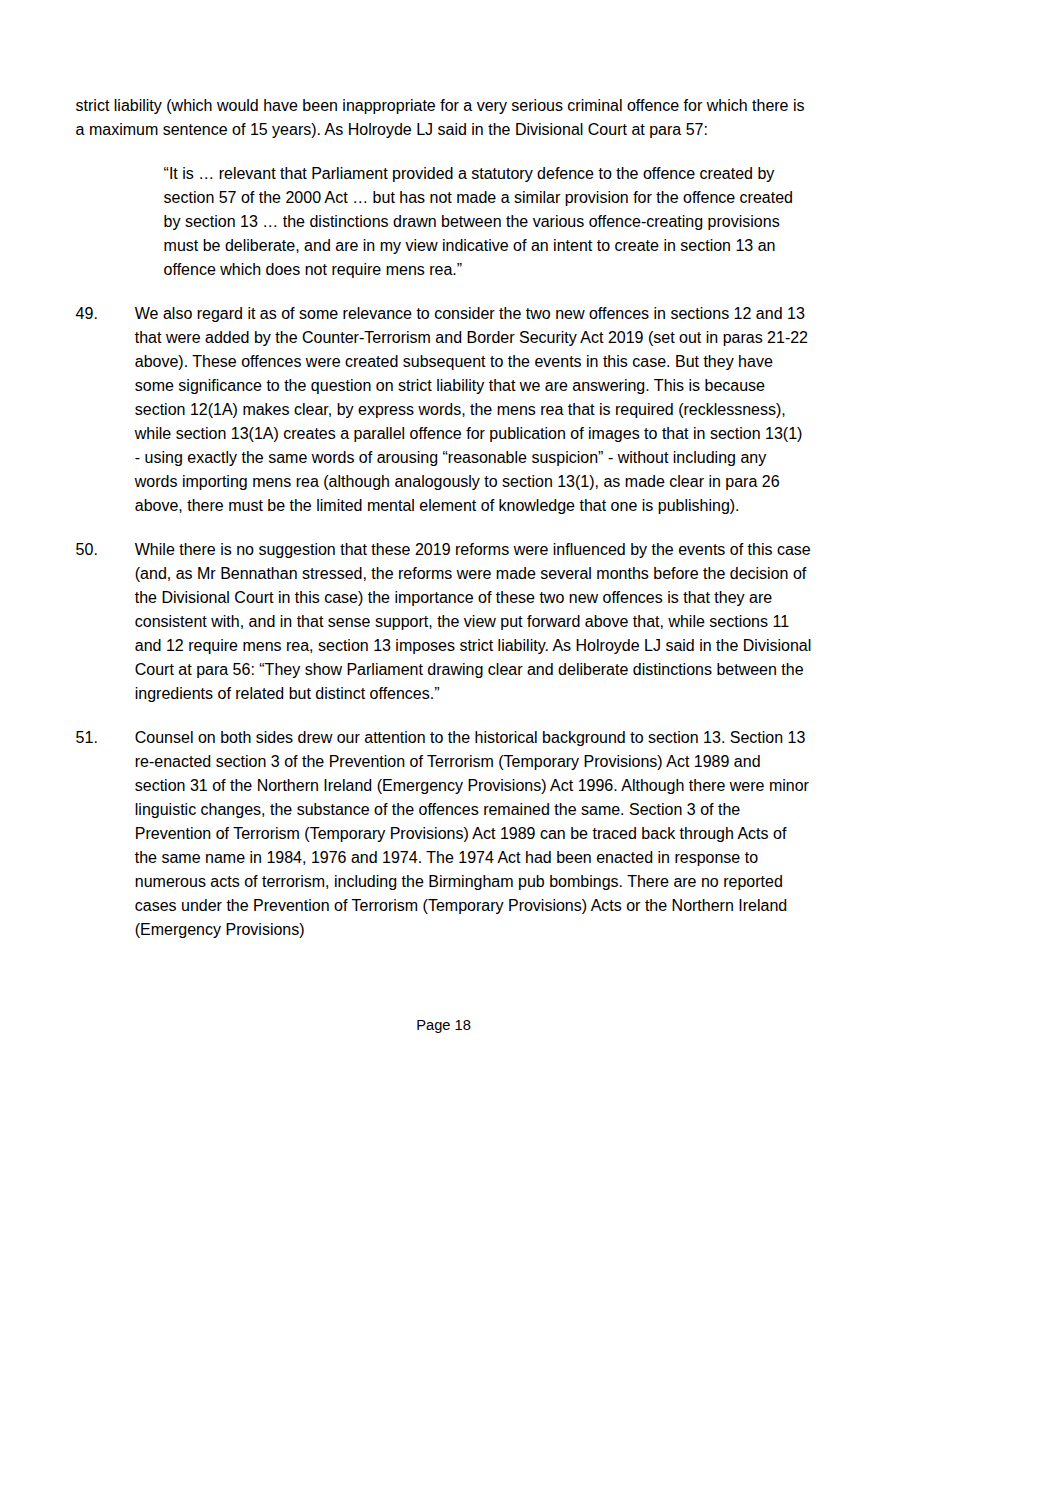strict liability (which would have been inappropriate for a very serious criminal offence for which there is a maximum sentence of 15 years). As Holroyde LJ said in the Divisional Court at para 57:
“It is … relevant that Parliament provided a statutory defence to the offence created by section 57 of the 2000 Act … but has not made a similar provision for the offence created by section 13 … the distinctions drawn between the various offence-creating provisions must be deliberate, and are in my view indicative of an intent to create in section 13 an offence which does not require mens rea.”
49.
We also regard it as of some relevance to consider the two new offences in sections 12 and 13 that were added by the Counter-Terrorism and Border Security Act 2019 (set out in paras 21-22 above). These offences were created subsequent to the events in this case. But they have some significance to the question on strict liability that we are answering. This is because section 12(1A) makes clear, by express words, the mens rea that is required (recklessness), while section 13(1A) creates a parallel offence for publication of images to that in section 13(1) - using exactly the same words of arousing “reasonable suspicion” - without including any words importing mens rea (although analogously to section 13(1), as made clear in para 26 above, there must be the limited mental element of knowledge that one is publishing).
50.
While there is no suggestion that these 2019 reforms were influenced by the events of this case (and, as Mr Bennathan stressed, the reforms were made several months before the decision of the Divisional Court in this case) the importance of these two new offences is that they are consistent with, and in that sense support, the view put forward above that, while sections 11 and 12 require mens rea, section 13 imposes strict liability. As Holroyde LJ said in the Divisional Court at para 56: “They show Parliament drawing clear and deliberate distinctions between the ingredients of related but distinct offences.”
51.
Counsel on both sides drew our attention to the historical background to section 13. Section 13 re-enacted section 3 of the Prevention of Terrorism (Temporary Provisions) Act 1989 and section 31 of the Northern Ireland (Emergency Provisions) Act 1996. Although there were minor linguistic changes, the substance of the offences remained the same. Section 3 of the Prevention of Terrorism (Temporary Provisions) Act 1989 can be traced back through Acts of the same name in 1984, 1976 and 1974. The 1974 Act had been enacted in response to numerous acts of terrorism, including the Birmingham pub bombings. There are no reported cases under the Prevention of Terrorism (Temporary Provisions) Acts or the Northern Ireland (Emergency Provisions)
Page 18